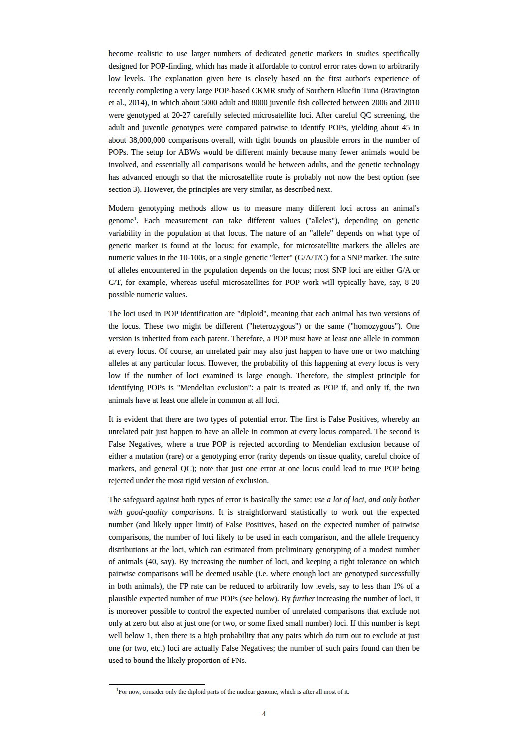become realistic to use larger numbers of dedicated genetic markers in studies specifically designed for POP-finding, which has made it affordable to control error rates down to arbitrarily low levels. The explanation given here is closely based on the first author's experience of recently completing a very large POP-based CKMR study of Southern Bluefin Tuna (Bravington et al., 2014), in which about 5000 adult and 8000 juvenile fish collected between 2006 and 2010 were genotyped at 20-27 carefully selected microsatellite loci. After careful QC screening, the adult and juvenile genotypes were compared pairwise to identify POPs, yielding about 45 in about 38,000,000 comparisons overall, with tight bounds on plausible errors in the number of POPs. The setup for ABWs would be different mainly because many fewer animals would be involved, and essentially all comparisons would be between adults, and the genetic technology has advanced enough so that the microsatellite route is probably not now the best option (see section 3). However, the principles are very similar, as described next.
Modern genotyping methods allow us to measure many different loci across an animal's genome1. Each measurement can take different values ("alleles"), depending on genetic variability in the population at that locus. The nature of an "allele" depends on what type of genetic marker is found at the locus: for example, for microsatellite markers the alleles are numeric values in the 10-100s, or a single genetic "letter" (G/A/T/C) for a SNP marker. The suite of alleles encountered in the population depends on the locus; most SNP loci are either G/A or C/T, for example, whereas useful microsatellites for POP work will typically have, say, 8-20 possible numeric values.
The loci used in POP identification are "diploid", meaning that each animal has two versions of the locus. These two might be different ("heterozygous") or the same ("homozygous"). One version is inherited from each parent. Therefore, a POP must have at least one allele in common at every locus. Of course, an unrelated pair may also just happen to have one or two matching alleles at any particular locus. However, the probability of this happening at every locus is very low if the number of loci examined is large enough. Therefore, the simplest principle for identifying POPs is "Mendelian exclusion": a pair is treated as POP if, and only if, the two animals have at least one allele in common at all loci.
It is evident that there are two types of potential error. The first is False Positives, whereby an unrelated pair just happen to have an allele in common at every locus compared. The second is False Negatives, where a true POP is rejected according to Mendelian exclusion because of either a mutation (rare) or a genotyping error (rarity depends on tissue quality, careful choice of markers, and general QC); note that just one error at one locus could lead to true POP being rejected under the most rigid version of exclusion.
The safeguard against both types of error is basically the same: use a lot of loci, and only bother with good-quality comparisons. It is straightforward statistically to work out the expected number (and likely upper limit) of False Positives, based on the expected number of pairwise comparisons, the number of loci likely to be used in each comparison, and the allele frequency distributions at the loci, which can estimated from preliminary genotyping of a modest number of animals (40, say). By increasing the number of loci, and keeping a tight tolerance on which pairwise comparisons will be deemed usable (i.e. where enough loci are genotyped successfully in both animals), the FP rate can be reduced to arbitrarily low levels, say to less than 1% of a plausible expected number of true POPs (see below). By further increasing the number of loci, it is moreover possible to control the expected number of unrelated comparisons that exclude not only at zero but also at just one (or two, or some fixed small number) loci. If this number is kept well below 1, then there is a high probability that any pairs which do turn out to exclude at just one (or two, etc.) loci are actually False Negatives; the number of such pairs found can then be used to bound the likely proportion of FNs.
1For now, consider only the diploid parts of the nuclear genome, which is after all most of it.
4